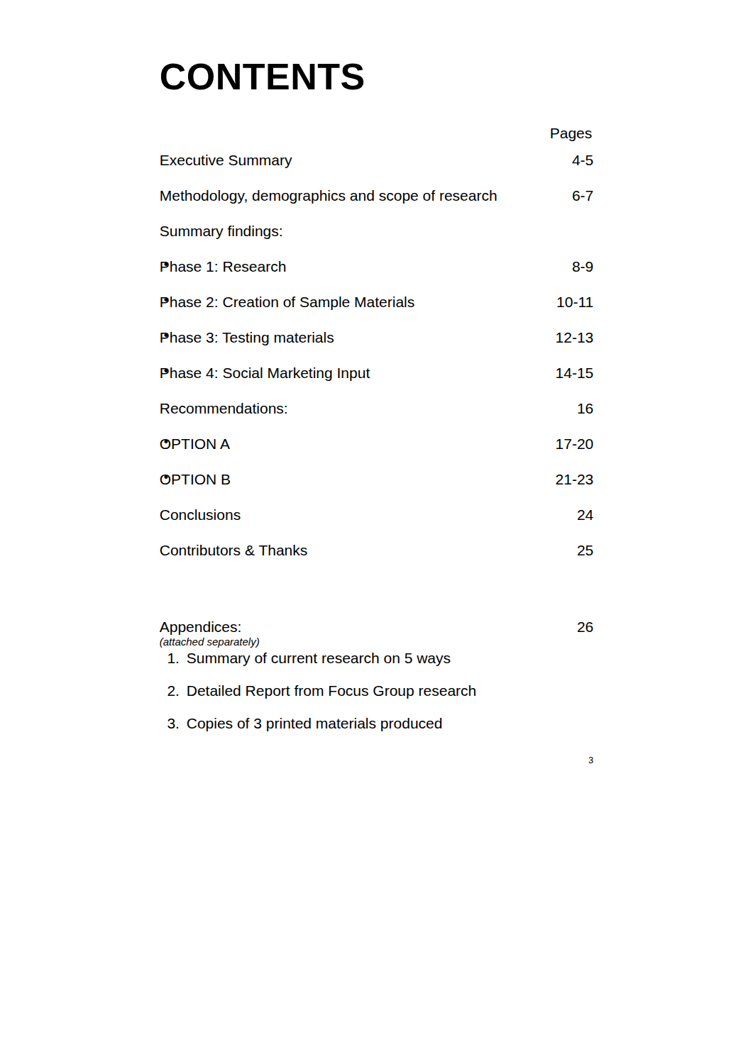CONTENTS
Pages
| Executive Summary | 4-5 |
| Methodology, demographics and scope of research | 6-7 |
| Summary findings: | |
| Phase 1: Research | 8-9 |
| Phase 2: Creation of Sample Materials | 10-11 |
| Phase 3: Testing materials | 12-13 |
| Phase 4: Social Marketing Input | 14-15 |
| Recommendations: | 16 |
| OPTION A | 17-20 |
| OPTION B | 21-23 |
| Conclusions | 24 |
| Contributors & Thanks | 25 |
26
Appendices:
(attached separately)
Summary of current research on 5 ways
Detailed Report from Focus Group research
Copies of 3 printed materials produced
3